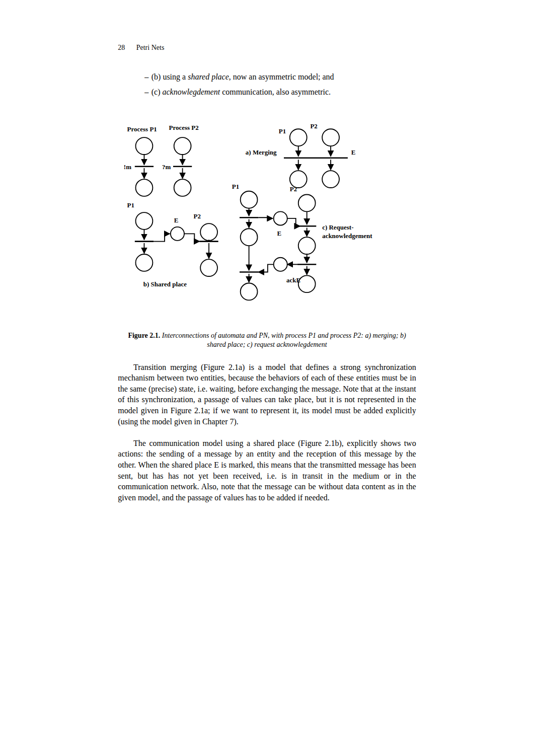28 Petri Nets
–(b) using a shared place, now an asymmetric model; and
–(c) acknowlegdement communication, also asymmetric.
Process P1 Process P2 !m ?m P2 P1 a) Merging E P1 E P2 b) Shared place P1 E P2 ackE c) Request- acknowledgement
Figure 2.1. Interconnections of automata and PN, with process P1 and process P2: a) merging; b) shared place; c) request acknowlegdement
Transition merging (Figure 2.1a) is a model that defines a strong synchronization mechanism between two entities, because the behaviors of each of these entities must be in the same (precise) state, i.e. waiting, before exchanging the message. Note that at the instant of this synchronization, a passage of values can take place, but it is not represented in the model given in Figure 2.1a; if we want to represent it, its model must be added explicitly (using the model given in Chapter 7).
The communication model using a shared place (Figure 2.1b), explicitly shows two actions: the sending of a message by an entity and the reception of this message by the other. When the shared place E is marked, this means that the transmitted message has been sent, but has has not yet been received, i.e. is in transit in the medium or in the communication network. Also, note that the message can be without data content as in the given model, and the passage of values has to be added if needed.